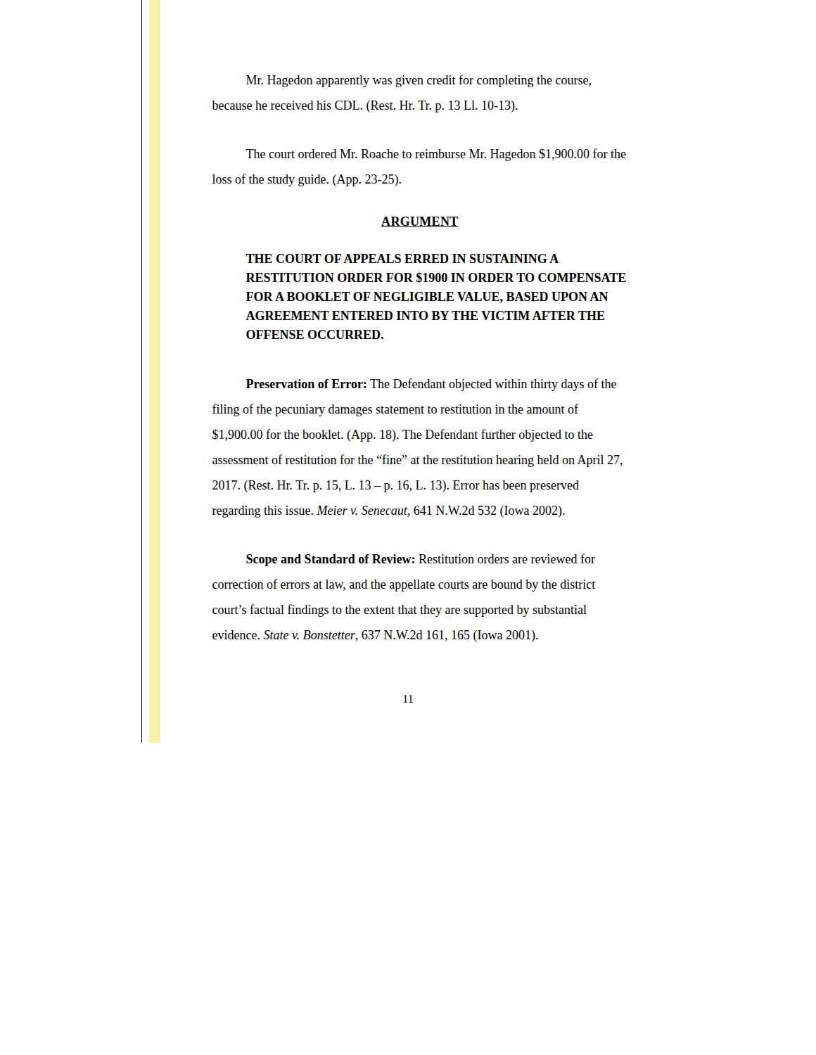Mr. Hagedon apparently was given credit for completing the course, because he received his CDL. (Rest. Hr. Tr. p. 13 Ll. 10-13).
The court ordered Mr. Roache to reimburse Mr. Hagedon $1,900.00 for the loss of the study guide. (App. 23-25).
ARGUMENT
THE COURT OF APPEALS ERRED IN SUSTAINING A RESTITUTION ORDER FOR $1900 IN ORDER TO COMPENSATE FOR A BOOKLET OF NEGLIGIBLE VALUE, BASED UPON AN AGREEMENT ENTERED INTO BY THE VICTIM AFTER THE OFFENSE OCCURRED.
Preservation of Error: The Defendant objected within thirty days of the filing of the pecuniary damages statement to restitution in the amount of $1,900.00 for the booklet. (App. 18). The Defendant further objected to the assessment of restitution for the “fine” at the restitution hearing held on April 27, 2017. (Rest. Hr. Tr. p. 15, L. 13 – p. 16, L. 13). Error has been preserved regarding this issue. Meier v. Senecaut, 641 N.W.2d 532 (Iowa 2002).
Scope and Standard of Review: Restitution orders are reviewed for correction of errors at law, and the appellate courts are bound by the district court’s factual findings to the extent that they are supported by substantial evidence. State v. Bonstetter, 637 N.W.2d 161, 165 (Iowa 2001).
11